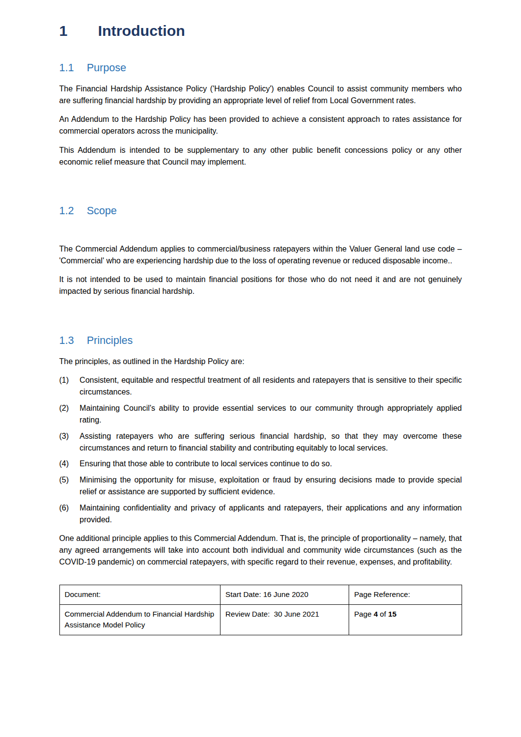1 Introduction
1.1 Purpose
The Financial Hardship Assistance Policy ('Hardship Policy') enables Council to assist community members who are suffering financial hardship by providing an appropriate level of relief from Local Government rates.
An Addendum to the Hardship Policy has been provided to achieve a consistent approach to rates assistance for commercial operators across the municipality.
This Addendum is intended to be supplementary to any other public benefit concessions policy or any other economic relief measure that Council may implement.
1.2 Scope
The Commercial Addendum applies to commercial/business ratepayers within the Valuer General land use code – 'Commercial' who are experiencing hardship due to the loss of operating revenue or reduced disposable income..
It is not intended to be used to maintain financial positions for those who do not need it and are not genuinely impacted by serious financial hardship.
1.3 Principles
The principles, as outlined in the Hardship Policy are:
Consistent, equitable and respectful treatment of all residents and ratepayers that is sensitive to their specific circumstances.
Maintaining Council's ability to provide essential services to our community through appropriately applied rating.
Assisting ratepayers who are suffering serious financial hardship, so that they may overcome these circumstances and return to financial stability and contributing equitably to local services.
Ensuring that those able to contribute to local services continue to do so.
Minimising the opportunity for misuse, exploitation or fraud by ensuring decisions made to provide special relief or assistance are supported by sufficient evidence.
Maintaining confidentiality and privacy of applicants and ratepayers, their applications and any information provided.
One additional principle applies to this Commercial Addendum. That is, the principle of proportionality – namely, that any agreed arrangements will take into account both individual and community wide circumstances (such as the COVID-19 pandemic) on commercial ratepayers, with specific regard to their revenue, expenses, and profitability.
| Document: | Start Date: 16 June 2020 | Page Reference: |
| Commercial Addendum to Financial Hardship Assistance Model Policy | Review Date: 30 June 2021 | Page 4 of 15 |